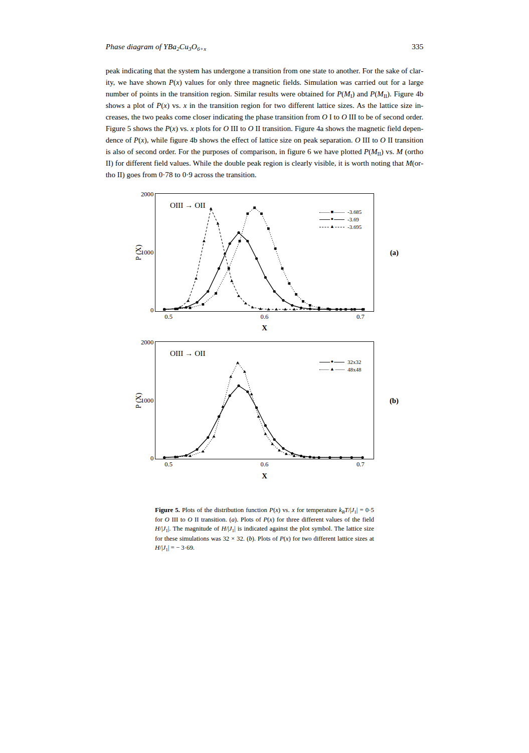Phase diagram of YBa2Cu3O6+x 335
peak indicating that the system has undergone a transition from one state to another. For the sake of clarity, we have shown P(x) values for only three magnetic fields. Simulation was carried out for a large number of points in the transition region. Similar results were obtained for P(MI) and P(MII). Figure 4b shows a plot of P(x) vs. x in the transition region for two different lattice sizes. As the lattice size increases, the two peaks come closer indicating the phase transition from O I to O III to be of second order. Figure 5 shows the P(x) vs. x plots for O III to O II transition. Figure 4a shows the magnetic field dependence of P(x), while figure 4b shows the effect of lattice size on peak separation. O III to O II transition is also of second order. For the purposes of comparison, in figure 6 we have plotted P(MII) vs. M (ortho II) for different field values. While the double peak region is clearly visible, it is worth noting that M(ortho II) goes from 0·78 to 0·9 across the transition.
OIII → OII (a) P (X) 2000 1000 0 0.5 0.6 0.7 X
■-3.685
●-3.69
▲-3.695
OIII → OII (b) P (X) 2000 1000 0 0.5 0.6 0.7 X
●32x32
▲48x48
Figure 5. Plots of the distribution function P(x) vs. x for temperature kBT/|J1| = 0·5 for O III to O II transition. (a). Plots of P(x) for three different values of the field H/|J1|. The magnitude of H/|J1| is indicated against the plot symbol. The lattice size for these simulations was 32 × 32. (b). Plots of P(x) for two different lattice sizes at H/|J1| = − 3·69.